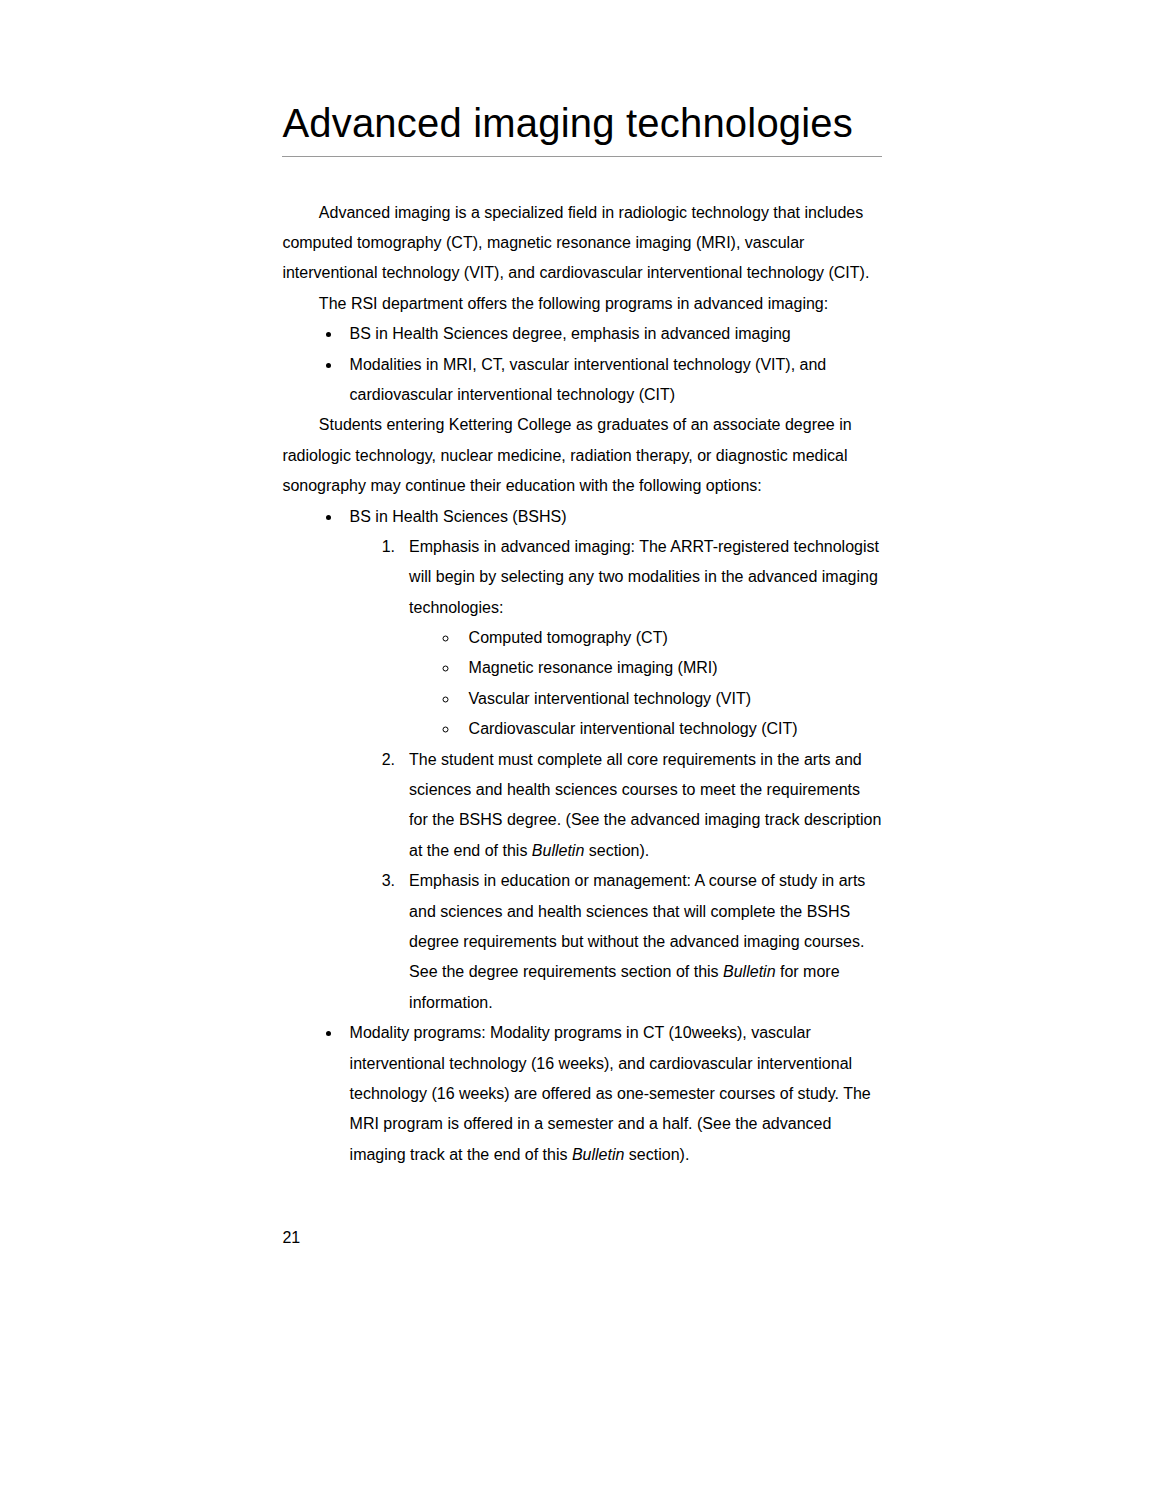Advanced imaging technologies
Advanced imaging is a specialized field in radiologic technology that includes computed tomography (CT), magnetic resonance imaging (MRI), vascular interventional technology (VIT), and cardiovascular interventional technology (CIT).
The RSI department offers the following programs in advanced imaging:
BS in Health Sciences degree, emphasis in advanced imaging
Modalities in MRI, CT, vascular interventional technology (VIT), and cardiovascular interventional technology (CIT)
Students entering Kettering College as graduates of an associate degree in radiologic technology, nuclear medicine, radiation therapy, or diagnostic medical sonography may continue their education with the following options:
BS in Health Sciences (BSHS)
Emphasis in advanced imaging: The ARRT-registered technologist will begin by selecting any two modalities in the advanced imaging technologies:
Computed tomography (CT)
Magnetic resonance imaging (MRI)
Vascular interventional technology (VIT)
Cardiovascular interventional technology (CIT)
The student must complete all core requirements in the arts and sciences and health sciences courses to meet the requirements for the BSHS degree. (See the advanced imaging track description at the end of this Bulletin section).
Emphasis in education or management: A course of study in arts and sciences and health sciences that will complete the BSHS degree requirements but without the advanced imaging courses. See the degree requirements section of this Bulletin for more information.
Modality programs: Modality programs in CT (10weeks), vascular interventional technology (16 weeks), and cardiovascular interventional technology (16 weeks) are offered as one-semester courses of study. The MRI program is offered in a semester and a half. (See the advanced imaging track at the end of this Bulletin section).
21